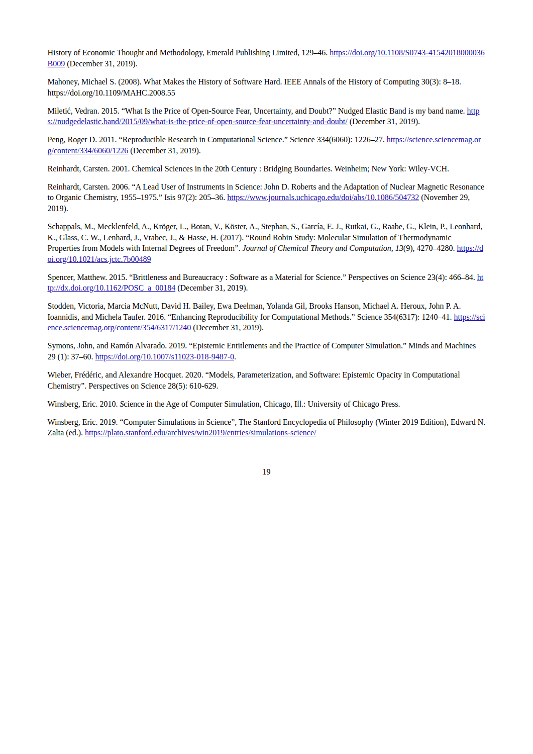History of Economic Thought and Methodology, Emerald Publishing Limited, 129–46. https://doi.org/10.1108/S0743-41542018000036B009 (December 31, 2019).
Mahoney, Michael S. (2008). What Makes the History of Software Hard. IEEE Annals of the History of Computing 30(3): 8–18. https://doi.org/10.1109/MAHC.2008.55
Miletić, Vedran. 2015. “What Is the Price of Open-Source Fear, Uncertainty, and Doubt?” Nudged Elastic Band is my band name. https://nudgedelastic.band/2015/09/what-is-the-price-of-open-source-fear-uncertainty-and-doubt/ (December 31, 2019).
Peng, Roger D. 2011. “Reproducible Research in Computational Science.” Science 334(6060): 1226–27. https://science.sciencemag.org/content/334/6060/1226 (December 31, 2019).
Reinhardt, Carsten. 2001. Chemical Sciences in the 20th Century : Bridging Boundaries. Weinheim; New York: Wiley-VCH.
Reinhardt, Carsten. 2006. “A Lead User of Instruments in Science: John D. Roberts and the Adaptation of Nuclear Magnetic Resonance to Organic Chemistry, 1955–1975.” Isis 97(2): 205–36. https://www.journals.uchicago.edu/doi/abs/10.1086/504732 (November 29, 2019).
Schappals, M., Mecklenfeld, A., Kröger, L., Botan, V., Köster, A., Stephan, S., García, E. J., Rutkai, G., Raabe, G., Klein, P., Leonhard, K., Glass, C. W., Lenhard, J., Vrabec, J., & Hasse, H. (2017). “Round Robin Study: Molecular Simulation of Thermodynamic Properties from Models with Internal Degrees of Freedom”. Journal of Chemical Theory and Computation, 13(9), 4270–4280. https://doi.org/10.1021/acs.jctc.7b00489
Spencer, Matthew. 2015. “Brittleness and Bureaucracy : Software as a Material for Science.” Perspectives on Science 23(4): 466–84. http://dx.doi.org/10.1162/POSC_a_00184 (December 31, 2019).
Stodden, Victoria, Marcia McNutt, David H. Bailey, Ewa Deelman, Yolanda Gil, Brooks Hanson, Michael A. Heroux, John P. A. Ioannidis, and Michela Taufer. 2016. “Enhancing Reproducibility for Computational Methods.” Science 354(6317): 1240–41. https://science.sciencemag.org/content/354/6317/1240 (December 31, 2019).
Symons, John, and Ramón Alvarado. 2019. “Epistemic Entitlements and the Practice of Computer Simulation.” Minds and Machines 29 (1): 37–60. https://doi.org/10.1007/s11023-018-9487-0.
Wieber, Frédéric, and Alexandre Hocquet. 2020. “Models, Parameterization, and Software: Epistemic Opacity in Computational Chemistry”. Perspectives on Science 28(5): 610-629.
Winsberg, Eric. 2010. Science in the Age of Computer Simulation, Chicago, Ill.: University of Chicago Press.
Winsberg, Eric. 2019. “Computer Simulations in Science”, The Stanford Encyclopedia of Philosophy (Winter 2019 Edition), Edward N. Zalta (ed.). https://plato.stanford.edu/archives/win2019/entries/simulations-science/
19